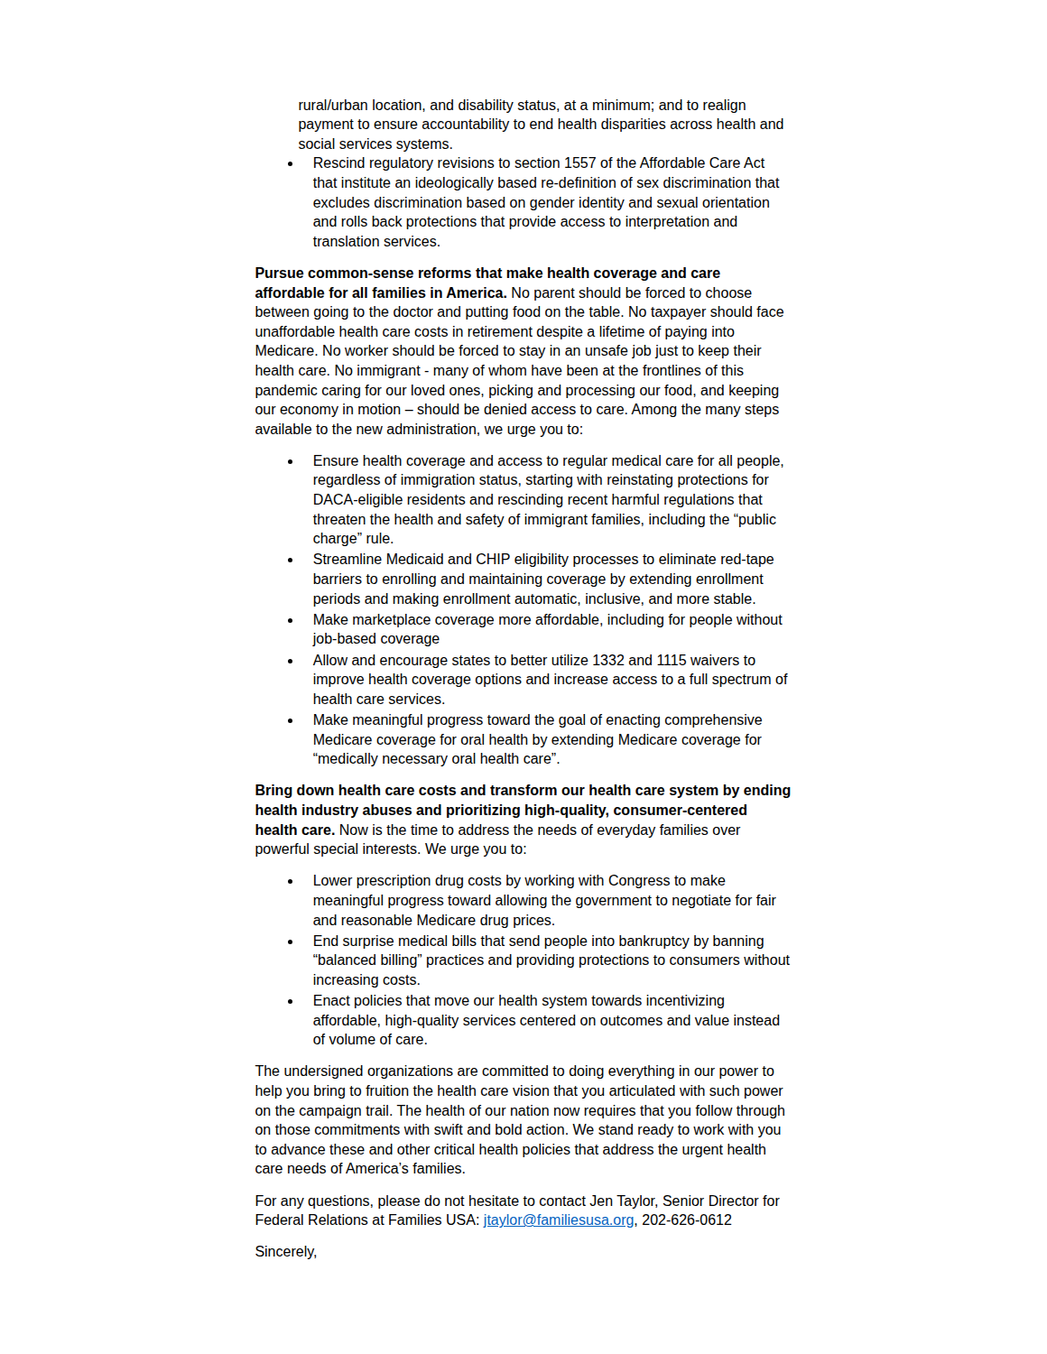rural/urban location, and disability status, at a minimum; and to realign payment to ensure accountability to end health disparities across health and social services systems.
Rescind regulatory revisions to section 1557 of the Affordable Care Act that institute an ideologically based re-definition of sex discrimination that excludes discrimination based on gender identity and sexual orientation and rolls back protections that provide access to interpretation and translation services.
Pursue common-sense reforms that make health coverage and care affordable for all families in America. No parent should be forced to choose between going to the doctor and putting food on the table. No taxpayer should face unaffordable health care costs in retirement despite a lifetime of paying into Medicare. No worker should be forced to stay in an unsafe job just to keep their health care. No immigrant - many of whom have been at the frontlines of this pandemic caring for our loved ones, picking and processing our food, and keeping our economy in motion – should be denied access to care. Among the many steps available to the new administration, we urge you to:
Ensure health coverage and access to regular medical care for all people, regardless of immigration status, starting with reinstating protections for DACA-eligible residents and rescinding recent harmful regulations that threaten the health and safety of immigrant families, including the “public charge” rule.
Streamline Medicaid and CHIP eligibility processes to eliminate red-tape barriers to enrolling and maintaining coverage by extending enrollment periods and making enrollment automatic, inclusive, and more stable.
Make marketplace coverage more affordable, including for people without job-based coverage
Allow and encourage states to better utilize 1332 and 1115 waivers to improve health coverage options and increase access to a full spectrum of health care services.
Make meaningful progress toward the goal of enacting comprehensive Medicare coverage for oral health by extending Medicare coverage for “medically necessary oral health care”.
Bring down health care costs and transform our health care system by ending health industry abuses and prioritizing high-quality, consumer-centered health care. Now is the time to address the needs of everyday families over powerful special interests. We urge you to:
Lower prescription drug costs by working with Congress to make meaningful progress toward allowing the government to negotiate for fair and reasonable Medicare drug prices.
End surprise medical bills that send people into bankruptcy by banning “balanced billing” practices and providing protections to consumers without increasing costs.
Enact policies that move our health system towards incentivizing affordable, high-quality services centered on outcomes and value instead of volume of care.
The undersigned organizations are committed to doing everything in our power to help you bring to fruition the health care vision that you articulated with such power on the campaign trail. The health of our nation now requires that you follow through on those commitments with swift and bold action. We stand ready to work with you to advance these and other critical health policies that address the urgent health care needs of America’s families.
For any questions, please do not hesitate to contact Jen Taylor, Senior Director for Federal Relations at Families USA: jtaylor@familiesusa.org, 202-626-0612
Sincerely,